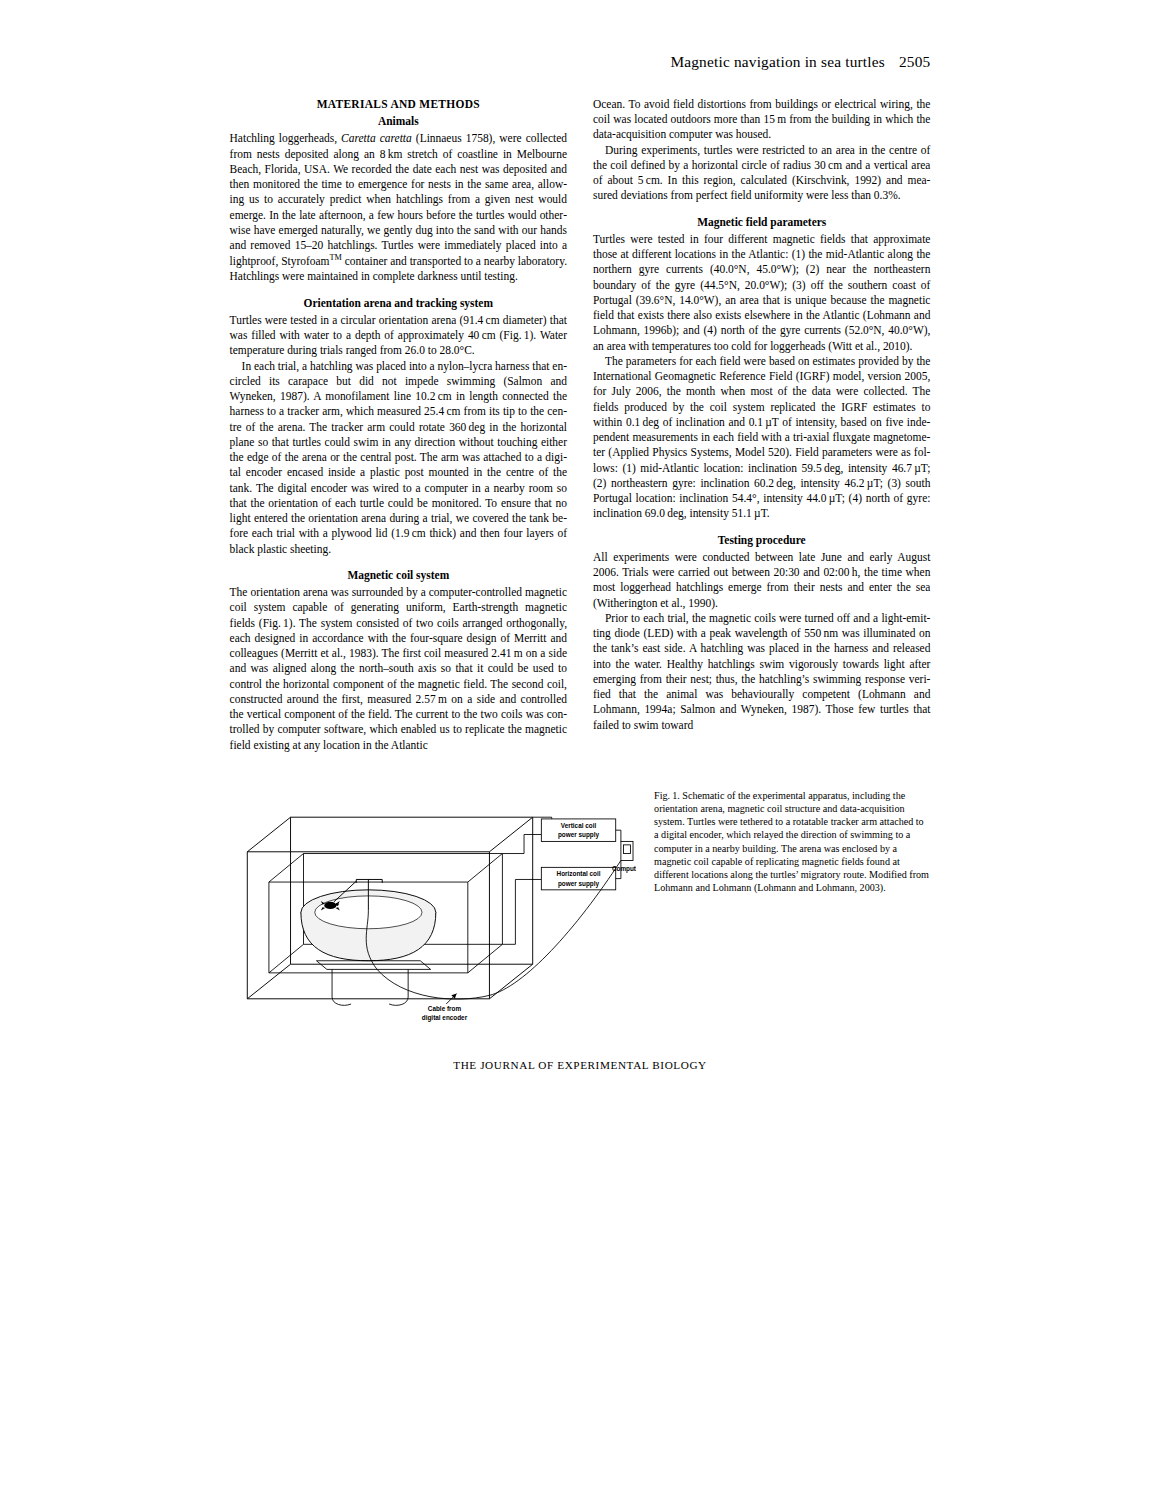Magnetic navigation in sea turtles2505
MATERIALS AND METHODS
Animals
Hatchling loggerheads, Caretta caretta (Linnaeus 1758), were collected from nests deposited along an 8 km stretch of coastline in Melbourne Beach, Florida, USA. We recorded the date each nest was deposited and then monitored the time to emergence for nests in the same area, allowing us to accurately predict when hatchlings from a given nest would emerge. In the late afternoon, a few hours before the turtles would otherwise have emerged naturally, we gently dug into the sand with our hands and removed 15–20 hatchlings. Turtles were immediately placed into a lightproof, StyrofoamTM container and transported to a nearby laboratory. Hatchlings were maintained in complete darkness until testing.
Orientation arena and tracking system
Turtles were tested in a circular orientation arena (91.4 cm diameter) that was filled with water to a depth of approximately 40 cm (Fig. 1). Water temperature during trials ranged from 26.0 to 28.0°C.
In each trial, a hatchling was placed into a nylon–lycra harness that encircled its carapace but did not impede swimming (Salmon and Wyneken, 1987). A monofilament line 10.2 cm in length connected the harness to a tracker arm, which measured 25.4 cm from its tip to the centre of the arena. The tracker arm could rotate 360 deg in the horizontal plane so that turtles could swim in any direction without touching either the edge of the arena or the central post. The arm was attached to a digital encoder encased inside a plastic post mounted in the centre of the tank. The digital encoder was wired to a computer in a nearby room so that the orientation of each turtle could be monitored. To ensure that no light entered the orientation arena during a trial, we covered the tank before each trial with a plywood lid (1.9 cm thick) and then four layers of black plastic sheeting.
Magnetic coil system
The orientation arena was surrounded by a computer-controlled magnetic coil system capable of generating uniform, Earth-strength magnetic fields (Fig. 1). The system consisted of two coils arranged orthogonally, each designed in accordance with the four-square design of Merritt and colleagues (Merritt et al., 1983). The first coil measured 2.41 m on a side and was aligned along the north–south axis so that it could be used to control the horizontal component of the magnetic field. The second coil, constructed around the first, measured 2.57 m on a side and controlled the vertical component of the field. The current to the two coils was controlled by computer software, which enabled us to replicate the magnetic field existing at any location in the Atlantic
Ocean. To avoid field distortions from buildings or electrical wiring, the coil was located outdoors more than 15 m from the building in which the data-acquisition computer was housed.
During experiments, turtles were restricted to an area in the centre of the coil defined by a horizontal circle of radius 30 cm and a vertical area of about 5 cm. In this region, calculated (Kirschvink, 1992) and measured deviations from perfect field uniformity were less than 0.3%.
Magnetic field parameters
Turtles were tested in four different magnetic fields that approximate those at different locations in the Atlantic: (1) the mid-Atlantic along the northern gyre currents (40.0°N, 45.0°W); (2) near the northeastern boundary of the gyre (44.5°N, 20.0°W); (3) off the southern coast of Portugal (39.6°N, 14.0°W), an area that is unique because the magnetic field that exists there also exists elsewhere in the Atlantic (Lohmann and Lohmann, 1996b); and (4) north of the gyre currents (52.0°N, 40.0°W), an area with temperatures too cold for loggerheads (Witt et al., 2010).
The parameters for each field were based on estimates provided by the International Geomagnetic Reference Field (IGRF) model, version 2005, for July 2006, the month when most of the data were collected. The fields produced by the coil system replicated the IGRF estimates to within 0.1 deg of inclination and 0.1 µT of intensity, based on five independent measurements in each field with a tri-axial fluxgate magnetometer (Applied Physics Systems, Model 520). Field parameters were as follows: (1) mid-Atlantic location: inclination 59.5 deg, intensity 46.7 µT; (2) northeastern gyre: inclination 60.2 deg, intensity 46.2 µT; (3) south Portugal location: inclination 54.4°, intensity 44.0 µT; (4) north of gyre: inclination 69.0 deg, intensity 51.1 µT.
Testing procedure
All experiments were conducted between late June and early August 2006. Trials were carried out between 20:30 and 02:00 h, the time when most loggerhead hatchlings emerge from their nests and enter the sea (Witherington et al., 1990).
Prior to each trial, the magnetic coils were turned off and a light-emitting diode (LED) with a peak wavelength of 550 nm was illuminated on the tank’s east side. A hatchling was placed in the harness and released into the water. Healthy hatchlings swim vigorously towards light after emerging from their nest; thus, the hatchling’s swimming response verified that the animal was behaviourally competent (Lohmann and Lohmann, 1994a; Salmon and Wyneken, 1987). Those few turtles that failed to swim toward
Vertical coil power supply Horizontal coil power supply Computer Cable from digital encoder
Fig. 1. Schematic of the experimental apparatus, including the orientation arena, magnetic coil structure and data-acquisition system. Turtles were tethered to a rotatable tracker arm attached to a digital encoder, which relayed the direction of swimming to a computer in a nearby building. The arena was enclosed by a magnetic coil capable of replicating magnetic fields found at different locations along the turtles’ migratory route. Modified from Lohmann and Lohmann (Lohmann and Lohmann, 2003).
THE JOURNAL OF EXPERIMENTAL BIOLOGY